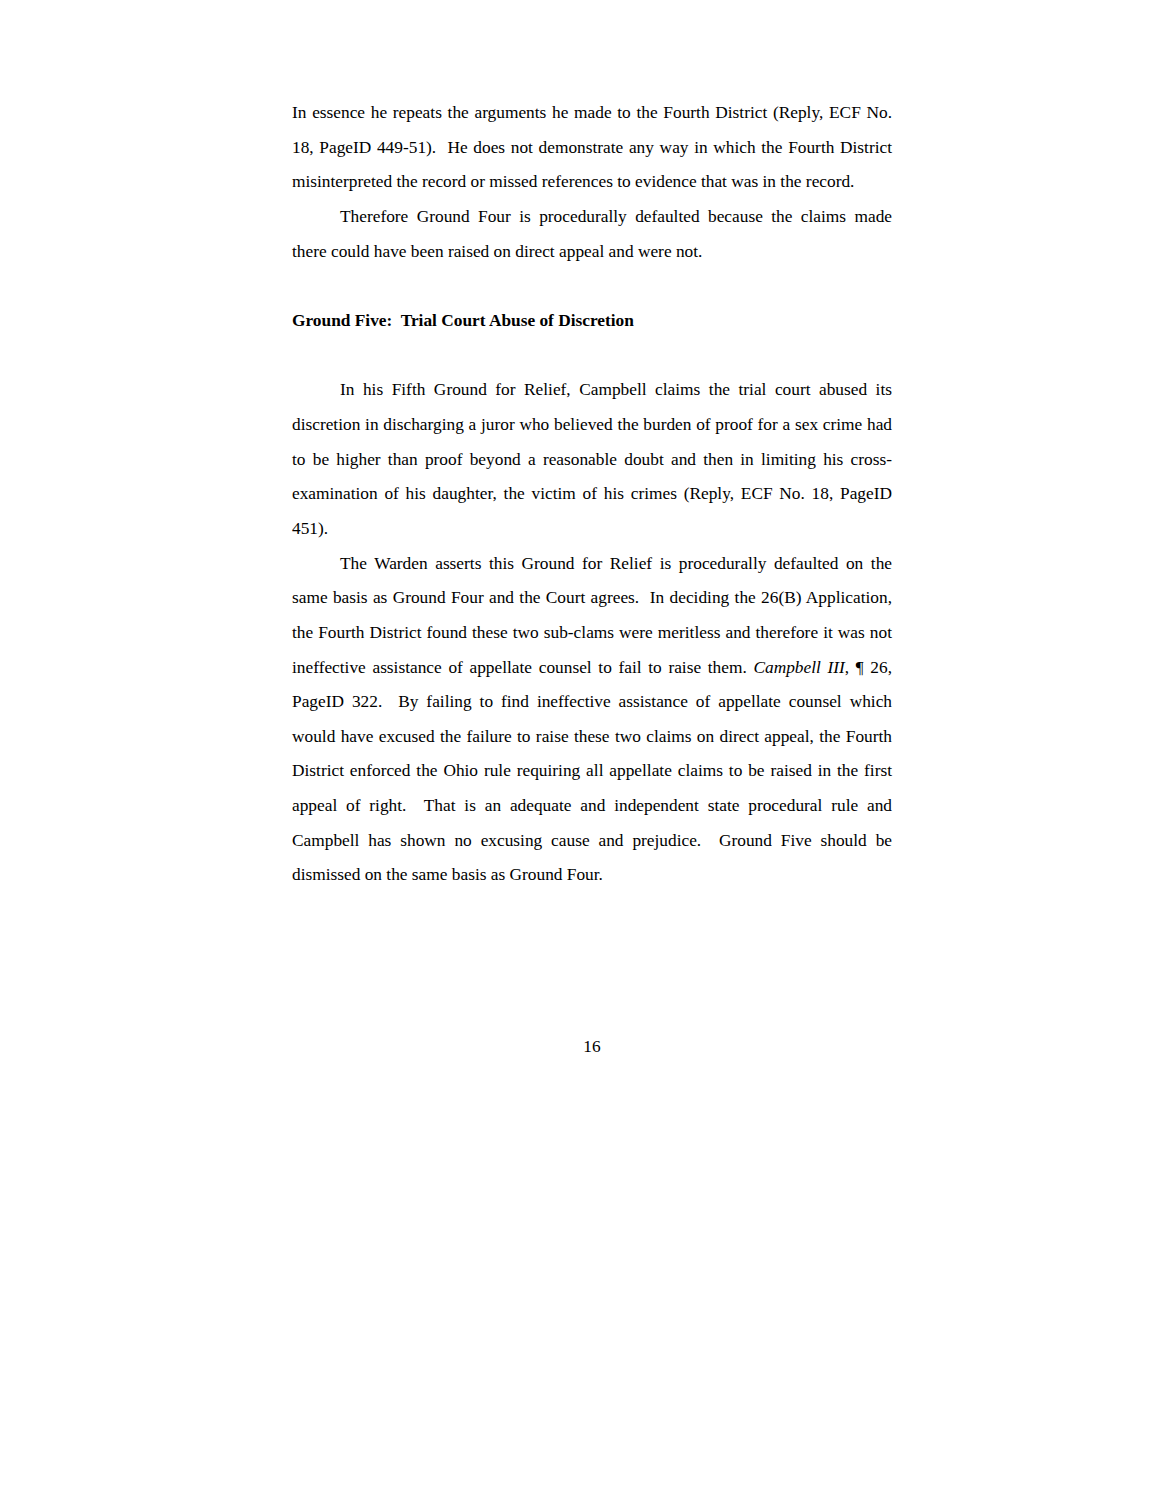In essence he repeats the arguments he made to the Fourth District (Reply, ECF No. 18, PageID 449-51). He does not demonstrate any way in which the Fourth District misinterpreted the record or missed references to evidence that was in the record.
Therefore Ground Four is procedurally defaulted because the claims made there could have been raised on direct appeal and were not.
Ground Five: Trial Court Abuse of Discretion
In his Fifth Ground for Relief, Campbell claims the trial court abused its discretion in discharging a juror who believed the burden of proof for a sex crime had to be higher than proof beyond a reasonable doubt and then in limiting his cross-examination of his daughter, the victim of his crimes (Reply, ECF No. 18, PageID 451).
The Warden asserts this Ground for Relief is procedurally defaulted on the same basis as Ground Four and the Court agrees. In deciding the 26(B) Application, the Fourth District found these two sub-clams were meritless and therefore it was not ineffective assistance of appellate counsel to fail to raise them. Campbell III, ¶ 26, PageID 322. By failing to find ineffective assistance of appellate counsel which would have excused the failure to raise these two claims on direct appeal, the Fourth District enforced the Ohio rule requiring all appellate claims to be raised in the first appeal of right. That is an adequate and independent state procedural rule and Campbell has shown no excusing cause and prejudice. Ground Five should be dismissed on the same basis as Ground Four.
16